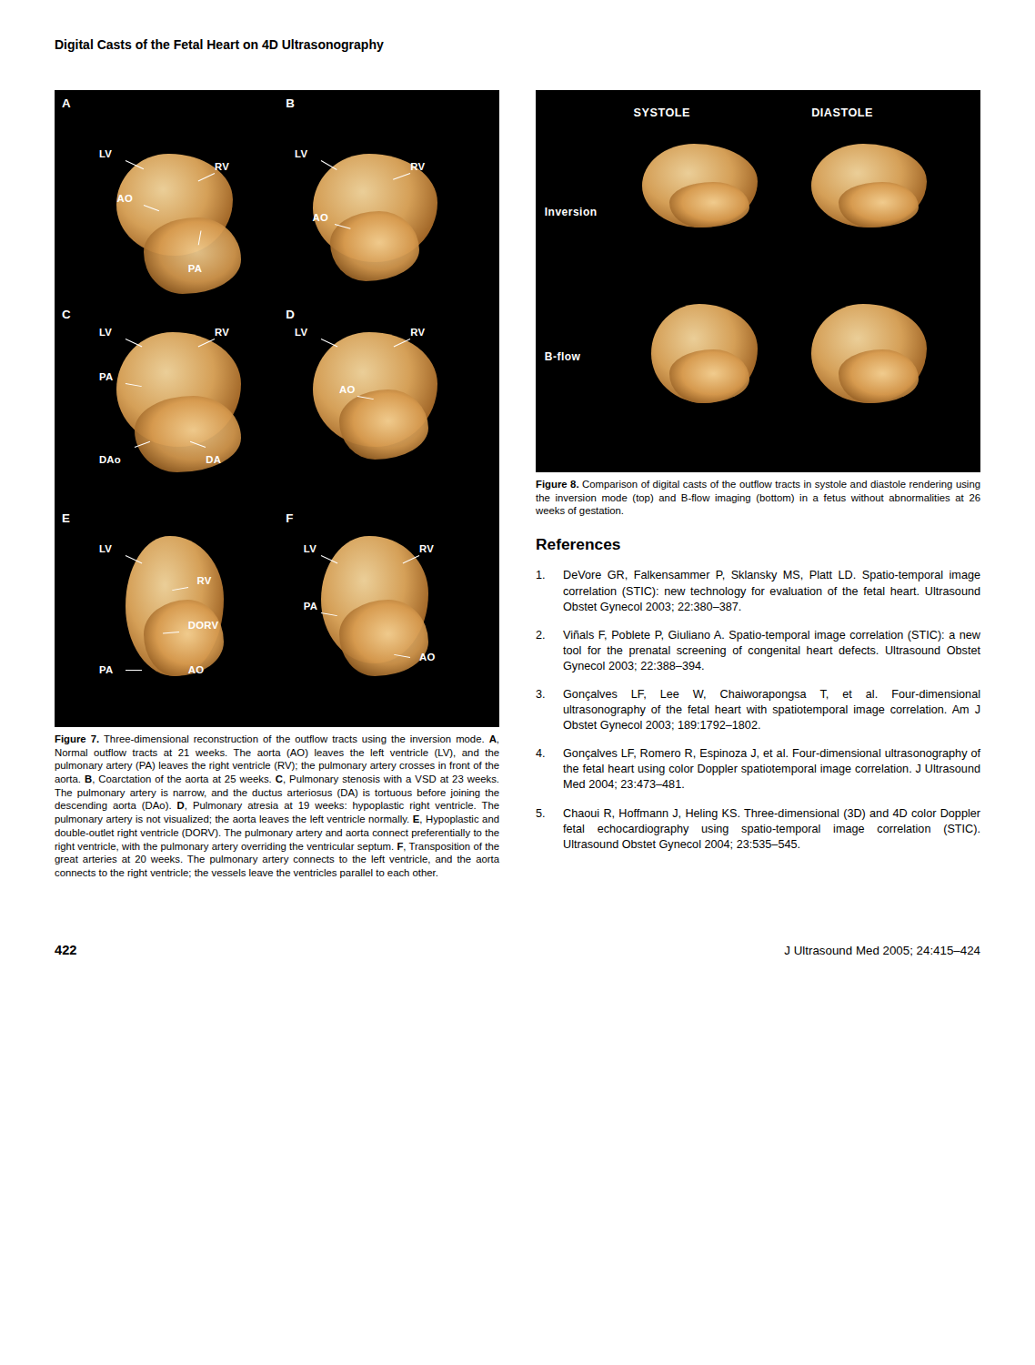Digital Casts of the Fetal Heart on 4D Ultrasonography
A B C D E F
LV RV AO PA
LV RV AO
LV RV PA DAo DA
LV RV AO
LV RV DORV PA AO
LV RV PA AO
Figure 7. Three-dimensional reconstruction of the outflow tracts using the inversion mode. A, Normal outflow tracts at 21 weeks. The aorta (AO) leaves the left ventricle (LV), and the pulmonary artery (PA) leaves the right ventricle (RV); the pulmonary artery crosses in front of the aorta. B, Coarctation of the aorta at 25 weeks. C, Pulmonary stenosis with a VSD at 23 weeks. The pulmonary artery is narrow, and the ductus arteriosus (DA) is tortuous before joining the descending aorta (DAo). D, Pulmonary atresia at 19 weeks: hypoplastic right ventricle. The pulmonary artery is not visualized; the aorta leaves the left ventricle normally. E, Hypoplastic and double-outlet right ventricle (DORV). The pulmonary artery and aorta connect preferentially to the right ventricle, with the pulmonary artery overriding the ventricular septum. F, Transposition of the great arteries at 20 weeks. The pulmonary artery connects to the left ventricle, and the aorta connects to the right ventricle; the vessels leave the ventricles parallel to each other.
SYSTOLE DIASTOLE Inversion B-flow
Figure 8. Comparison of digital casts of the outflow tracts in systole and diastole rendering using the inversion mode (top) and B-flow imaging (bottom) in a fetus without abnormalities at 26 weeks of gestation.
References
DeVore GR, Falkensammer P, Sklansky MS, Platt LD. Spatio-temporal image correlation (STIC): new technology for evaluation of the fetal heart. Ultrasound Obstet Gynecol 2003; 22:380–387.
Viñals F, Poblete P, Giuliano A. Spatio-temporal image correlation (STIC): a new tool for the prenatal screening of congenital heart defects. Ultrasound Obstet Gynecol 2003; 22:388–394.
Gonçalves LF, Lee W, Chaiworapongsa T, et al. Four-dimensional ultrasonography of the fetal heart with spatiotemporal image correlation. Am J Obstet Gynecol 2003; 189:1792–1802.
Gonçalves LF, Romero R, Espinoza J, et al. Four-dimensional ultrasonography of the fetal heart using color Doppler spatiotemporal image correlation. J Ultrasound Med 2004; 23:473–481.
Chaoui R, Hoffmann J, Heling KS. Three-dimensional (3D) and 4D color Doppler fetal echocardiography using spatio-temporal image correlation (STIC). Ultrasound Obstet Gynecol 2004; 23:535–545.
422 J Ultrasound Med 2005; 24:415–424